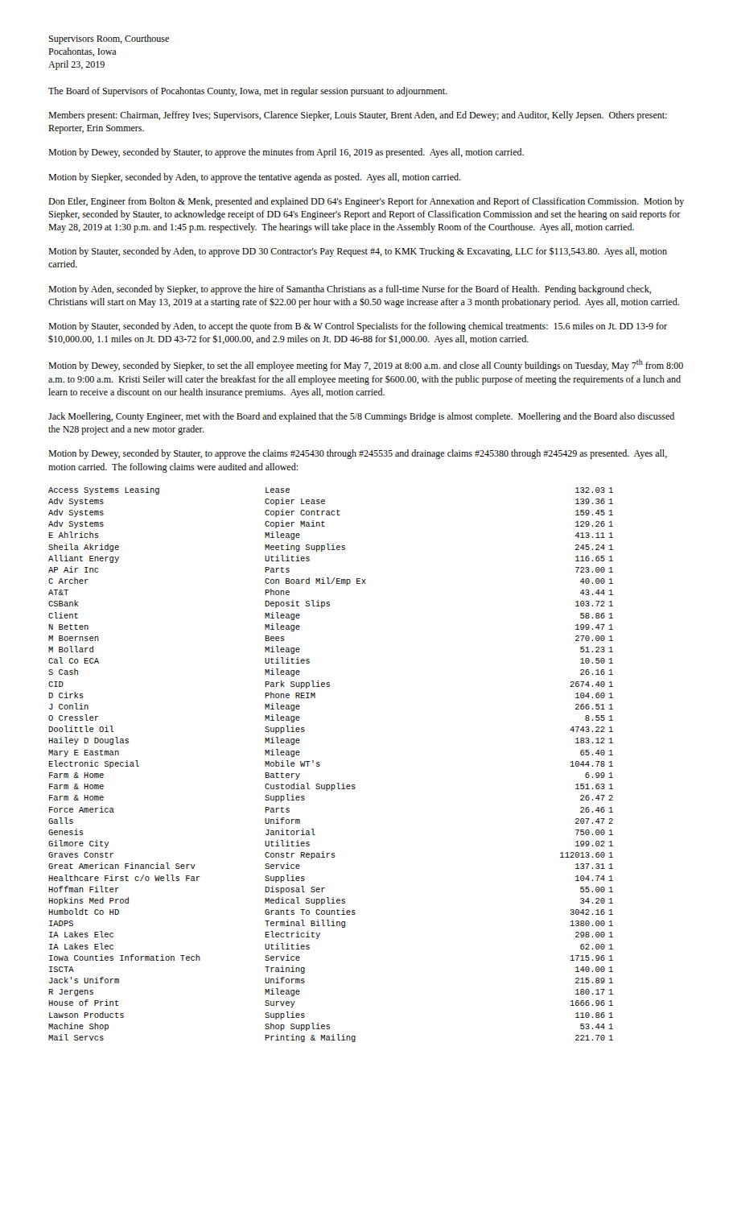Supervisors Room, Courthouse
Pocahontas, Iowa
April 23, 2019
The Board of Supervisors of Pocahontas County, Iowa, met in regular session pursuant to adjournment.
Members present: Chairman, Jeffrey Ives; Supervisors, Clarence Siepker, Louis Stauter, Brent Aden, and Ed Dewey; and Auditor, Kelly Jepsen. Others present: Reporter, Erin Sommers.
Motion by Dewey, seconded by Stauter, to approve the minutes from April 16, 2019 as presented. Ayes all, motion carried.
Motion by Siepker, seconded by Aden, to approve the tentative agenda as posted. Ayes all, motion carried.
Don Etler, Engineer from Bolton & Menk, presented and explained DD 64's Engineer's Report for Annexation and Report of Classification Commission. Motion by Siepker, seconded by Stauter, to acknowledge receipt of DD 64's Engineer's Report and Report of Classification Commission and set the hearing on said reports for May 28, 2019 at 1:30 p.m. and 1:45 p.m. respectively. The hearings will take place in the Assembly Room of the Courthouse. Ayes all, motion carried.
Motion by Stauter, seconded by Aden, to approve DD 30 Contractor's Pay Request #4, to KMK Trucking & Excavating, LLC for $113,543.80. Ayes all, motion carried.
Motion by Aden, seconded by Siepker, to approve the hire of Samantha Christians as a full-time Nurse for the Board of Health. Pending background check, Christians will start on May 13, 2019 at a starting rate of $22.00 per hour with a $0.50 wage increase after a 3 month probationary period. Ayes all, motion carried.
Motion by Stauter, seconded by Aden, to accept the quote from B & W Control Specialists for the following chemical treatments: 15.6 miles on Jt. DD 13-9 for $10,000.00, 1.1 miles on Jt. DD 43-72 for $1,000.00, and 2.9 miles on Jt. DD 46-88 for $1,000.00. Ayes all, motion carried.
Motion by Dewey, seconded by Siepker, to set the all employee meeting for May 7, 2019 at 8:00 a.m. and close all County buildings on Tuesday, May 7th from 8:00 a.m. to 9:00 a.m. Kristi Seiler will cater the breakfast for the all employee meeting for $600.00, with the public purpose of meeting the requirements of a lunch and learn to receive a discount on our health insurance premiums. Ayes all, motion carried.
Jack Moellering, County Engineer, met with the Board and explained that the 5/8 Cummings Bridge is almost complete. Moellering and the Board also discussed the N28 project and a new motor grader.
Motion by Dewey, seconded by Stauter, to approve the claims #245430 through #245535 and drainage claims #245380 through #245429 as presented. Ayes all, motion carried. The following claims were audited and allowed:
| Access Systems Leasing | Lease | 132.03 | 1 |
| Adv Systems | Copier Lease | 139.36 | 1 |
| Adv Systems | Copier Contract | 159.45 | 1 |
| Adv Systems | Copier Maint | 129.26 | 1 |
| E Ahlrichs | Mileage | 413.11 | 1 |
| Sheila Akridge | Meeting Supplies | 245.24 | 1 |
| Alliant Energy | Utilities | 116.65 | 1 |
| AP Air Inc | Parts | 723.00 | 1 |
| C Archer | Con Board Mil/Emp Ex | 40.00 | 1 |
| AT&T | Phone | 43.44 | 1 |
| CSBank | Deposit Slips | 103.72 | 1 |
| Client | Mileage | 58.86 | 1 |
| N Betten | Mileage | 199.47 | 1 |
| M Boernsen | Bees | 270.00 | 1 |
| M Bollard | Mileage | 51.23 | 1 |
| Cal Co ECA | Utilities | 10.50 | 1 |
| S Cash | Mileage | 26.16 | 1 |
| CID | Park Supplies | 2674.40 | 1 |
| D Cirks | Phone REIM | 104.60 | 1 |
| J Conlin | Mileage | 266.51 | 1 |
| O Cressler | Mileage | 8.55 | 1 |
| Doolittle Oil | Supplies | 4743.22 | 1 |
| Hailey D Douglas | Mileage | 183.12 | 1 |
| Mary E Eastman | Mileage | 65.40 | 1 |
| Electronic Special | Mobile WT's | 1044.78 | 1 |
| Farm & Home | Battery | 6.99 | 1 |
| Farm & Home | Custodial Supplies | 151.63 | 1 |
| Farm & Home | Supplies | 26.47 | 2 |
| Force America | Parts | 26.46 | 1 |
| Galls | Uniform | 207.47 | 2 |
| Genesis | Janitorial | 750.00 | 1 |
| Gilmore City | Utilities | 199.02 | 1 |
| Graves Constr | Constr Repairs | 112013.60 | 1 |
| Great American Financial Serv | Service | 137.31 | 1 |
| Healthcare First c/o Wells Far | Supplies | 104.74 | 1 |
| Hoffman Filter | Disposal Ser | 55.00 | 1 |
| Hopkins Med Prod | Medical Supplies | 34.20 | 1 |
| Humboldt Co HD | Grants To Counties | 3042.16 | 1 |
| IADPS | Terminal Billing | 1380.00 | 1 |
| IA Lakes Elec | Electricity | 298.00 | 1 |
| IA Lakes Elec | Utilities | 62.00 | 1 |
| Iowa Counties Information Tech | Service | 1715.96 | 1 |
| ISCTA | Training | 140.00 | 1 |
| Jack's Uniform | Uniforms | 215.89 | 1 |
| R Jergens | Mileage | 180.17 | 1 |
| House of Print | Survey | 1666.96 | 1 |
| Lawson Products | Supplies | 110.86 | 1 |
| Machine Shop | Shop Supplies | 53.44 | 1 |
| Mail Servcs | Printing & Mailing | 221.70 | 1 |